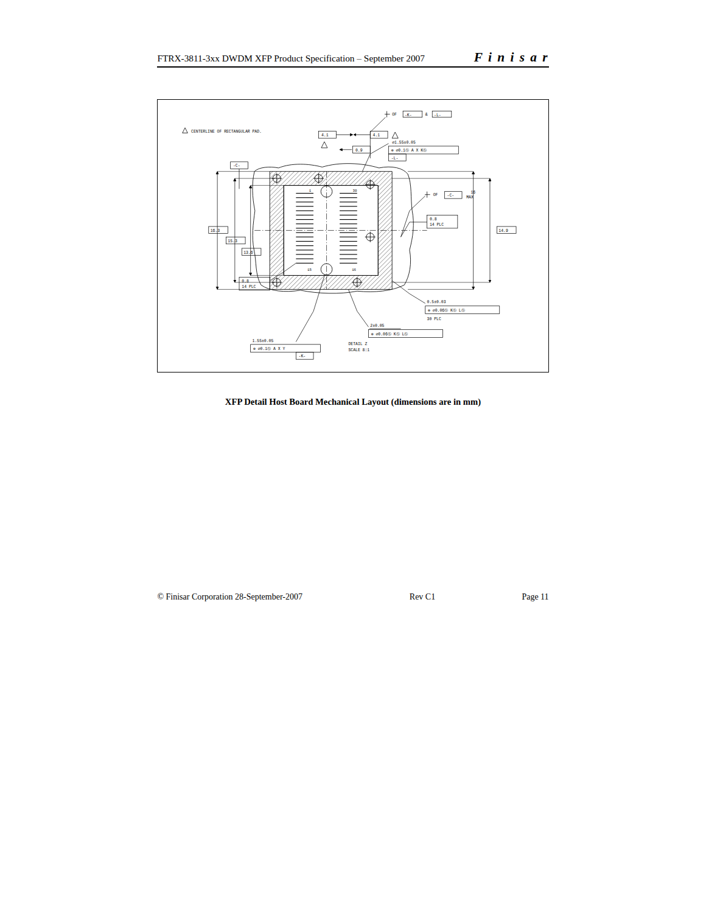FTRX-3811-3xx DWDM XFP Product Specification – September 2007
F i n i s a r
OF -K- & -L- CENTERLINE OF RECTANGULAR PAD. 4.1 4.1 0.9 ∅1.55±0.05 ⊕ ∅0.1Ⓢ A X KⓈ -L- -C- 1 30 15 16 16.3 15.3 13.6 OF -C- 16 MAX 14.9 0.8 14 PLC 0.8 14 PLC 0.5±0.03 ⊕ ∅0.06Ⓢ KⓈ LⓈ 30 PLC 2±0.05 ⊕ ∅0.06Ⓢ KⓈ LⓈ 1.55±0.05 ⊕ ∅0.1Ⓢ A X Y -K- DETAIL Z SCALE 8:1
XFP Detail Host Board Mechanical Layout (dimensions are in mm)
© Finisar Corporation 28-September-2007
Rev C1
Page 11